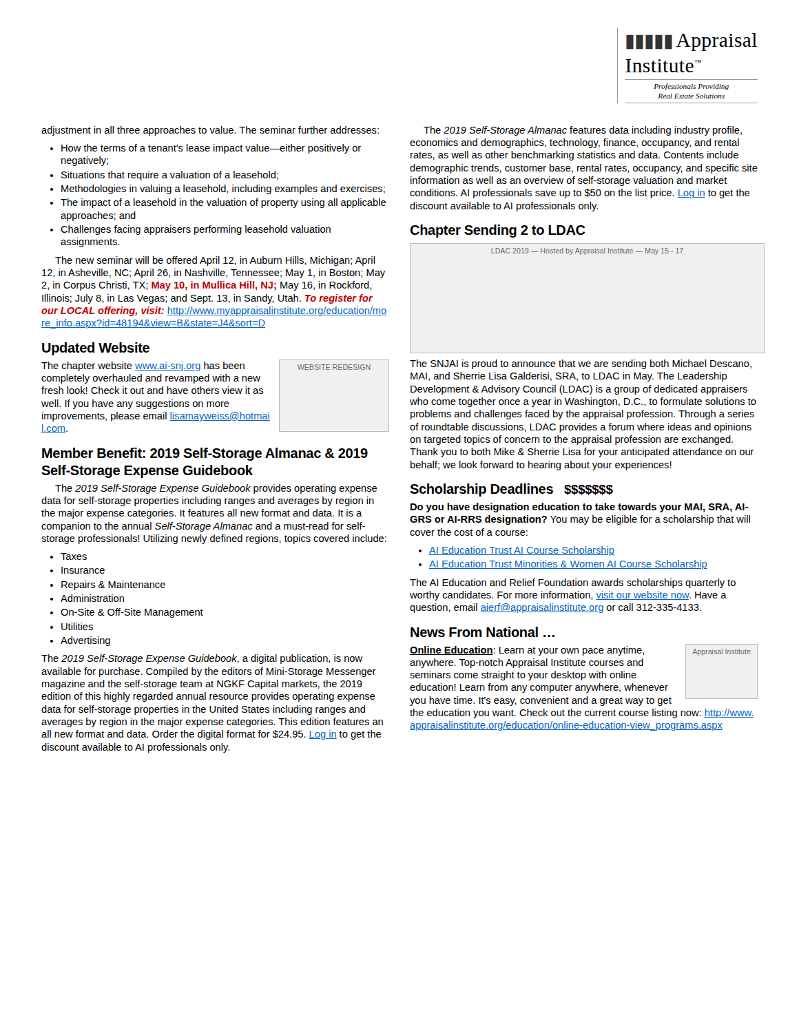▮▮▮▮▮ Appraisal
Institute™
Professionals Providing
Real Estate Solutions
adjustment in all three approaches to value. The seminar further addresses:
How the terms of a tenant's lease impact value—either positively or negatively;
Situations that require a valuation of a leasehold;
Methodologies in valuing a leasehold, including examples and exercises;
The impact of a leasehold in the valuation of property using all applicable approaches; and
Challenges facing appraisers performing leasehold valuation assignments.
The new seminar will be offered April 12, in Auburn Hills, Michigan; April 12, in Asheville, NC; April 26, in Nashville, Tennessee; May 1, in Boston; May 2, in Corpus Christi, TX; May 10, in Mullica Hill, NJ; May 16, in Rockford, Illinois; July 8, in Las Vegas; and Sept. 13, in Sandy, Utah. To register for our LOCAL offering, visit: http://www.myappraisalinstitute.org/education/more_info.aspx?id=48194&view=B&state=J4&sort=D
Updated Website
WEBSITE REDESIGN
The chapter website www.ai-snj.org has been completely overhauled and revamped with a new fresh look! Check it out and have others view it as well. If you have any suggestions on more improvements, please email lisamayweiss@hotmail.com.
Member Benefit: 2019 Self-Storage Almanac & 2019 Self-Storage Expense Guidebook
The 2019 Self-Storage Expense Guidebook provides operating expense data for self-storage properties including ranges and averages by region in the major expense categories. It features all new format and data. It is a companion to the annual Self-Storage Almanac and a must-read for self-storage professionals! Utilizing newly defined regions, topics covered include:
Taxes
Insurance
Repairs & Maintenance
Administration
On-Site & Off-Site Management
Utilities
Advertising
The 2019 Self-Storage Expense Guidebook, a digital publication, is now available for purchase. Compiled by the editors of Mini-Storage Messenger magazine and the self-storage team at NGKF Capital markets, the 2019 edition of this highly regarded annual resource provides operating expense data for self-storage properties in the United States including ranges and averages by region in the major expense categories. This edition features an all new format and data. Order the digital format for $24.95. Log in to get the discount available to AI professionals only.
The 2019 Self-Storage Almanac features data including industry profile, economics and demographics, technology, finance, occupancy, and rental rates, as well as other benchmarking statistics and data. Contents include demographic trends, customer base, rental rates, occupancy, and specific site information as well as an overview of self-storage valuation and market conditions. AI professionals save up to $50 on the list price. Log in to get the discount available to AI professionals only.
Chapter Sending 2 to LDAC
LDAC 2019 — Hosted by Appraisal Institute — May 15 - 17
The SNJAI is proud to announce that we are sending both Michael Descano, MAI, and Sherrie Lisa Galderisi, SRA, to LDAC in May. The Leadership Development & Advisory Council (LDAC) is a group of dedicated appraisers who come together once a year in Washington, D.C., to formulate solutions to problems and challenges faced by the appraisal profession. Through a series of roundtable discussions, LDAC provides a forum where ideas and opinions on targeted topics of concern to the appraisal profession are exchanged. Thank you to both Mike & Sherrie Lisa for your anticipated attendance on our behalf; we look forward to hearing about your experiences!
Scholarship Deadlines $$$$$$$
Do you have designation education to take towards your MAI, SRA, AI-GRS or AI-RRS designation? You may be eligible for a scholarship that will cover the cost of a course:
AI Education Trust AI Course Scholarship
AI Education Trust Minorities & Women AI Course Scholarship
The AI Education and Relief Foundation awards scholarships quarterly to worthy candidates. For more information, visit our website now. Have a question, email aierf@appraisalinstitute.org or call 312-335-4133.
News From National …
Appraisal Institute
Online Education: Learn at your own pace anytime, anywhere. Top-notch Appraisal Institute courses and seminars come straight to your desktop with online education! Learn from any computer anywhere, whenever you have time. It's easy, convenient and a great way to get the education you want. Check out the current course listing now: http://www.appraisalinstitute.org/education/online-education-view_programs.aspx